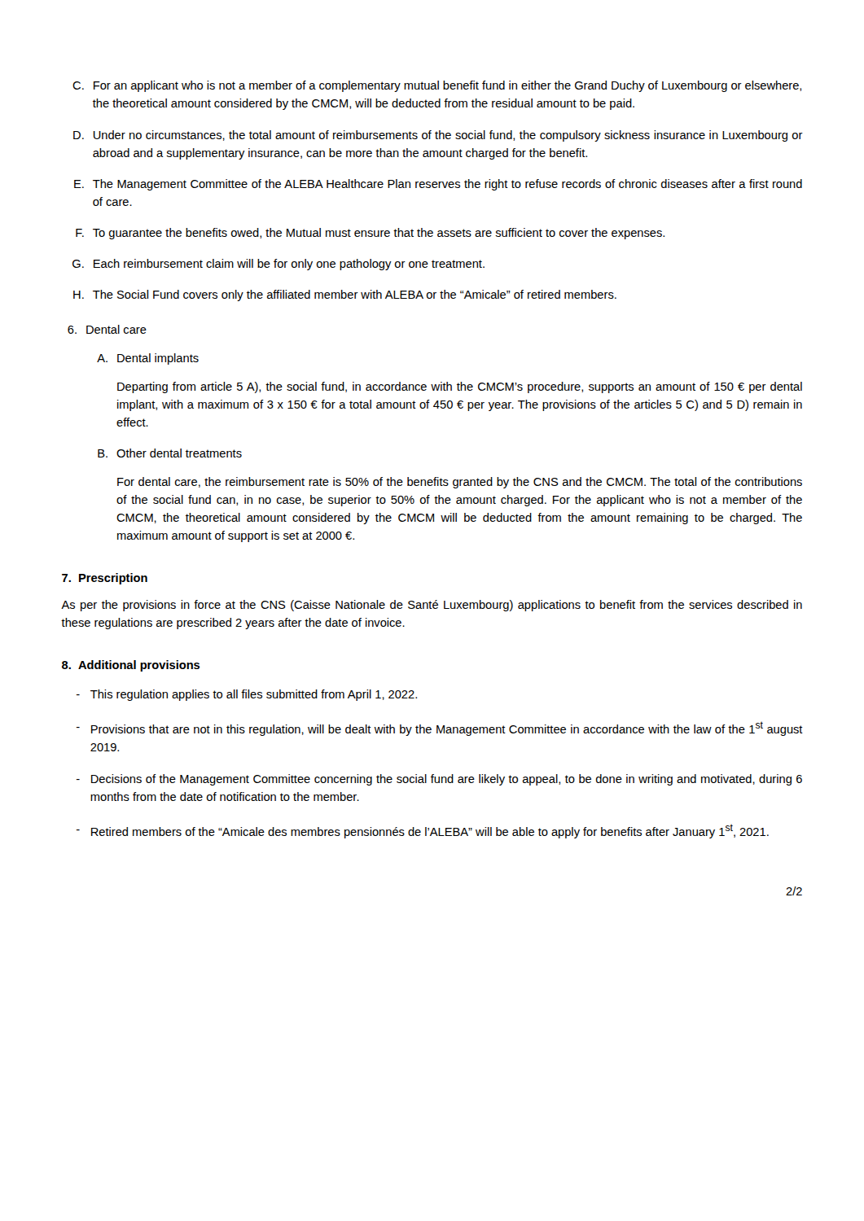For an applicant who is not a member of a complementary mutual benefit fund in either the Grand Duchy of Luxembourg or elsewhere, the theoretical amount considered by the CMCM, will be deducted from the residual amount to be paid.
Under no circumstances, the total amount of reimbursements of the social fund, the compulsory sickness insurance in Luxembourg or abroad and a supplementary insurance, can be more than the amount charged for the benefit.
The Management Committee of the ALEBA Healthcare Plan reserves the right to refuse records of chronic diseases after a first round of care.
To guarantee the benefits owed, the Mutual must ensure that the assets are sufficient to cover the expenses.
Each reimbursement claim will be for only one pathology or one treatment.
The Social Fund covers only the affiliated member with ALEBA or the “Amicale” of retired members.
Dental care
Dental implants
Departing from article 5 A), the social fund, in accordance with the CMCM’s procedure, supports an amount of 150 € per dental implant, with a maximum of 3 x 150 € for a total amount of 450 € per year. The provisions of the articles 5 C) and 5 D) remain in effect.
Other dental treatments
For dental care, the reimbursement rate is 50% of the benefits granted by the CNS and the CMCM. The total of the contributions of the social fund can, in no case, be superior to 50% of the amount charged. For the applicant who is not a member of the CMCM, the theoretical amount considered by the CMCM will be deducted from the amount remaining to be charged. The maximum amount of support is set at 2000 €.
7. Prescription
As per the provisions in force at the CNS (Caisse Nationale de Santé Luxembourg) applications to benefit from the services described in these regulations are prescribed 2 years after the date of invoice.
8. Additional provisions
This regulation applies to all files submitted from April 1, 2022.
Provisions that are not in this regulation, will be dealt with by the Management Committee in accordance with the law of the 1st august 2019.
Decisions of the Management Committee concerning the social fund are likely to appeal, to be done in writing and motivated, during 6 months from the date of notification to the member.
Retired members of the “Amicale des membres pensionnés de l’ALEBA” will be able to apply for benefits after January 1st, 2021.
2/2